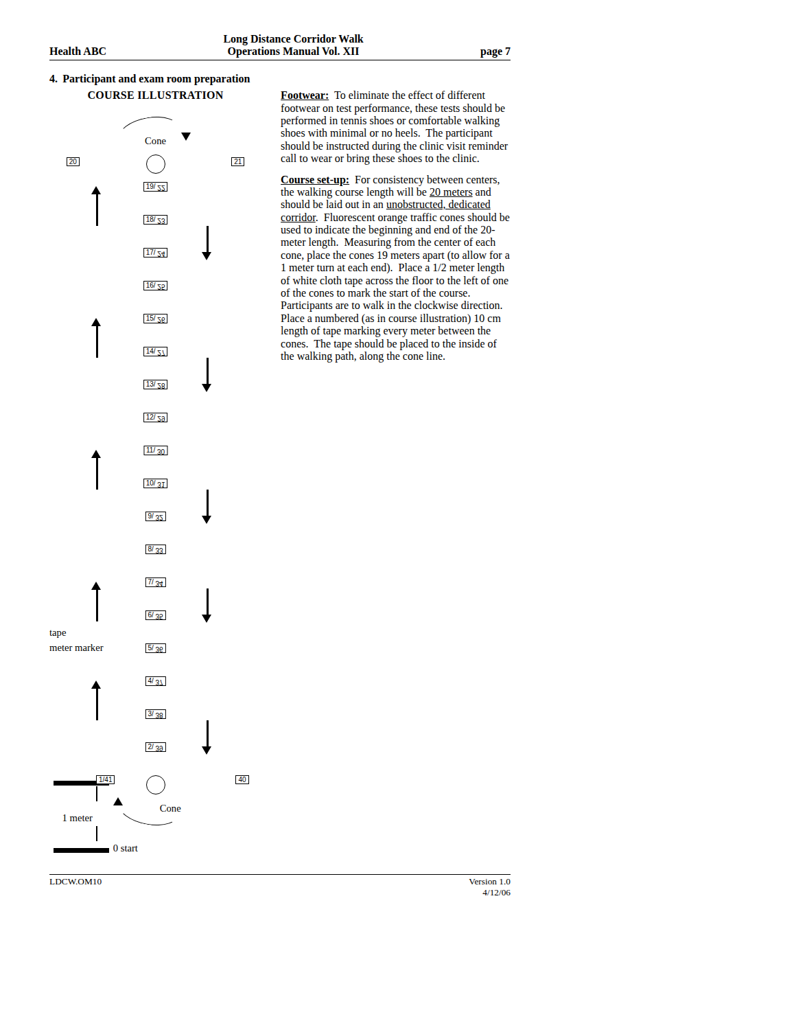Health ABC
Long Distance Corridor Walk Operations Manual Vol. XII
page 7
4. Participant and exam room preparation
COURSE ILLUSTRATION
Cone
20
21
19/ 22
18/ 23
17/ 24
16/ 25
15/ 26
14/ 27
13/ 28
12/ 29
11/ 30
10/ 31
9/ 32
8/ 33
7/ 34
6/ 35
5/ 36
4/ 37
3/ 38
2/ 39
tape
meter marker
1/41
40
Cone
1 meter
0 start
Footwear: To eliminate the effect of different footwear on test performance, these tests should be performed in tennis shoes or comfortable walking shoes with minimal or no heels. The participant should be instructed during the clinic visit reminder call to wear or bring these shoes to the clinic.
Course set-up: For consistency between centers, the walking course length will be 20 meters and should be laid out in an unobstructed, dedicated corridor. Fluorescent orange traffic cones should be used to indicate the beginning and end of the 20-meter length. Measuring from the center of each cone, place the cones 19 meters apart (to allow for a 1 meter turn at each end). Place a 1/2 meter length of white cloth tape across the floor to the left of one of the cones to mark the start of the course. Participants are to walk in the clockwise direction. Place a numbered (as in course illustration) 10 cm length of tape marking every meter between the cones. The tape should be placed to the inside of the walking path, along the cone line.
LDCW.OM10
Version 1.0
4/12/06